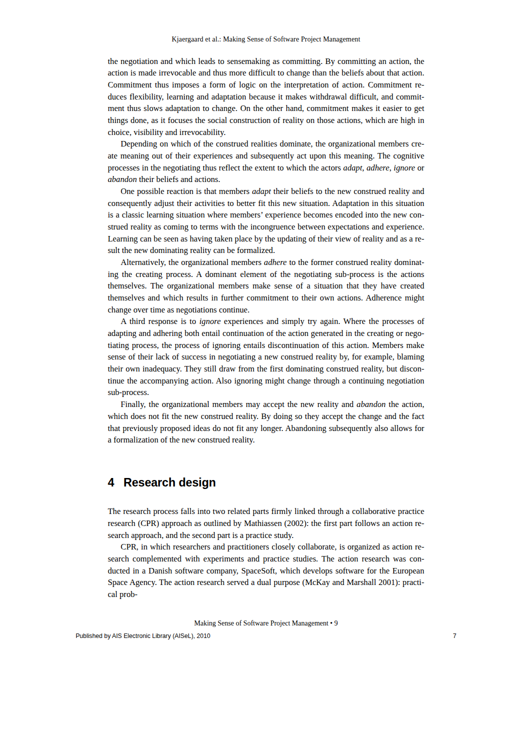Kjaergaard et al.: Making Sense of Software Project Management
the negotiation and which leads to sensemaking as committing. By committing an action, the action is made irrevocable and thus more difficult to change than the beliefs about that action. Commitment thus imposes a form of logic on the interpretation of action. Commitment reduces flexibility, learning and adaptation because it makes withdrawal difficult, and commitment thus slows adaptation to change. On the other hand, commitment makes it easier to get things done, as it focuses the social construction of reality on those actions, which are high in choice, visibility and irrevocability.
Depending on which of the construed realities dominate, the organizational members create meaning out of their experiences and subsequently act upon this meaning. The cognitive processes in the negotiating thus reflect the extent to which the actors adapt, adhere, ignore or abandon their beliefs and actions.
One possible reaction is that members adapt their beliefs to the new construed reality and consequently adjust their activities to better fit this new situation. Adaptation in this situation is a classic learning situation where members’ experience becomes encoded into the new construed reality as coming to terms with the incongruence between expectations and experience. Learning can be seen as having taken place by the updating of their view of reality and as a result the new dominating reality can be formalized.
Alternatively, the organizational members adhere to the former construed reality dominating the creating process. A dominant element of the negotiating sub-process is the actions themselves. The organizational members make sense of a situation that they have created themselves and which results in further commitment to their own actions. Adherence might change over time as negotiations continue.
A third response is to ignore experiences and simply try again. Where the processes of adapting and adhering both entail continuation of the action generated in the creating or negotiating process, the process of ignoring entails discontinuation of this action. Members make sense of their lack of success in negotiating a new construed reality by, for example, blaming their own inadequacy. They still draw from the first dominating construed reality, but discontinue the accompanying action. Also ignoring might change through a continuing negotiation sub-process.
Finally, the organizational members may accept the new reality and abandon the action, which does not fit the new construed reality. By doing so they accept the change and the fact that previously proposed ideas do not fit any longer. Abandoning subsequently also allows for a formalization of the new construed reality.
4 Research design
The research process falls into two related parts firmly linked through a collaborative practice research (CPR) approach as outlined by Mathiassen (2002): the first part follows an action research approach, and the second part is a practice study.
CPR, in which researchers and practitioners closely collaborate, is organized as action research complemented with experiments and practice studies. The action research was conducted in a Danish software company, SpaceSoft, which develops software for the European Space Agency. The action research served a dual purpose (McKay and Marshall 2001): practical prob-
Making Sense of Software Project Management • 9
Published by AIS Electronic Library (AISeL), 2010 7